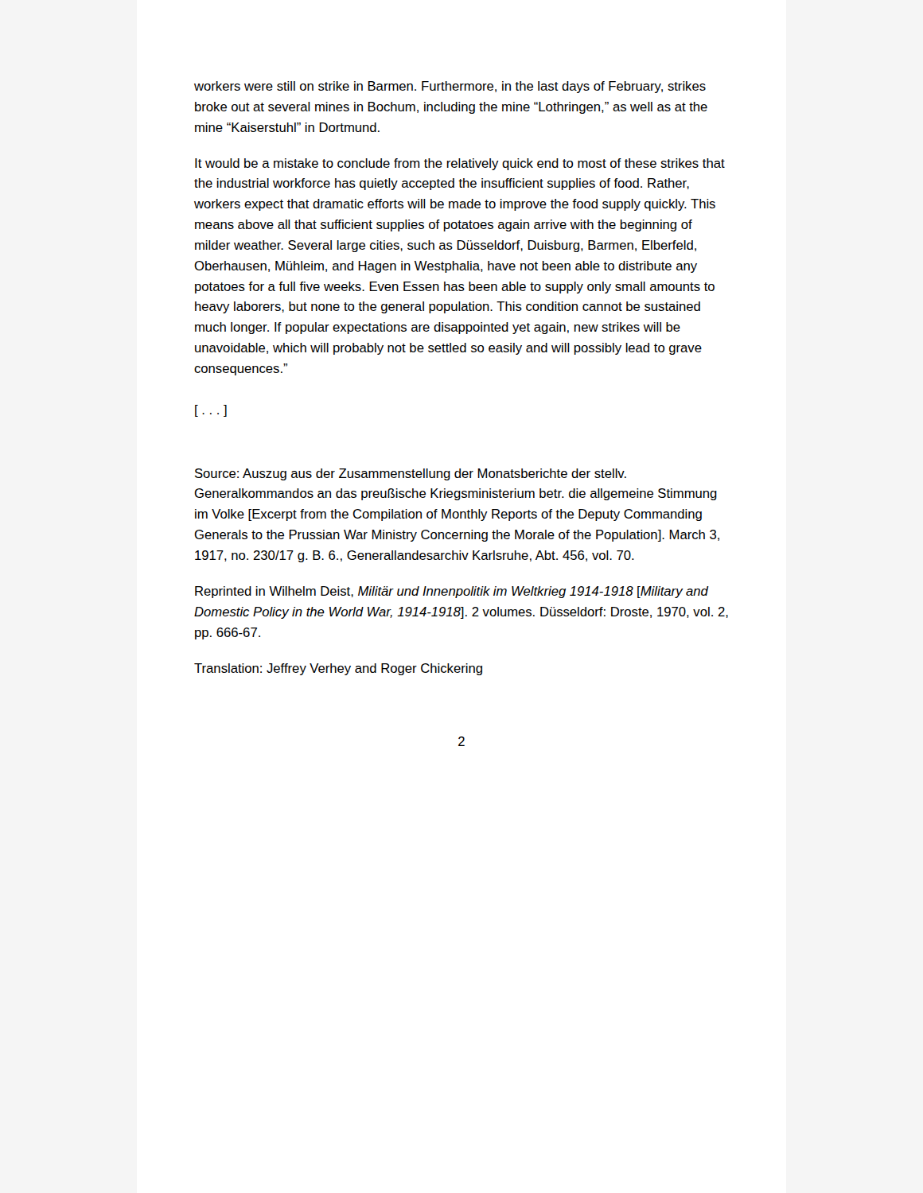workers were still on strike in Barmen. Furthermore, in the last days of February, strikes broke out at several mines in Bochum, including the mine “Lothringen,” as well as at the mine “Kaiserstuhl” in Dortmund.
It would be a mistake to conclude from the relatively quick end to most of these strikes that the industrial workforce has quietly accepted the insufficient supplies of food. Rather, workers expect that dramatic efforts will be made to improve the food supply quickly. This means above all that sufficient supplies of potatoes again arrive with the beginning of milder weather. Several large cities, such as Düsseldorf, Duisburg, Barmen, Elberfeld, Oberhausen, Mühleim, and Hagen in Westphalia, have not been able to distribute any potatoes for a full five weeks. Even Essen has been able to supply only small amounts to heavy laborers, but none to the general population. This condition cannot be sustained much longer. If popular expectations are disappointed yet again, new strikes will be unavoidable, which will probably not be settled so easily and will possibly lead to grave consequences.”
[ . . . ]
Source: Auszug aus der Zusammenstellung der Monatsberichte der stellv. Generalkommandos an das preußische Kriegsministerium betr. die allgemeine Stimmung im Volke [Excerpt from the Compilation of Monthly Reports of the Deputy Commanding Generals to the Prussian War Ministry Concerning the Morale of the Population]. March 3, 1917, no. 230/17 g. B. 6., Generallandesarchiv Karlsruhe, Abt. 456, vol. 70.
Reprinted in Wilhelm Deist, Militär und Innenpolitik im Weltkrieg 1914-1918 [Military and Domestic Policy in the World War, 1914-1918]. 2 volumes. Düsseldorf: Droste, 1970, vol. 2, pp. 666-67.
Translation: Jeffrey Verhey and Roger Chickering
2